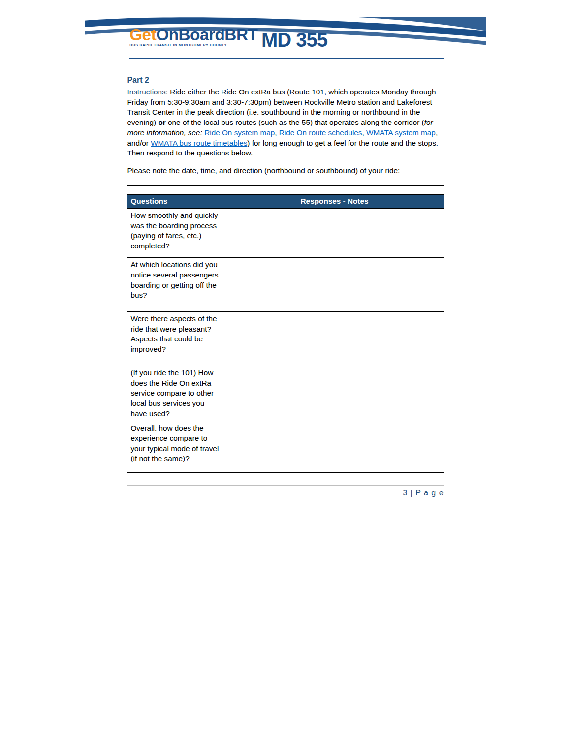Get On Board BRT
BUS RAPID TRANSIT IN MONTGOMERY COUNTY
MD 355
Part 2
Instructions: Ride either the Ride On extRa bus (Route 101, which operates Monday through Friday from 5:30-9:30am and 3:30-7:30pm) between Rockville Metro station and Lakeforest Transit Center in the peak direction (i.e. southbound in the morning or northbound in the evening) or one of the local bus routes (such as the 55) that operates along the corridor (for more information, see: Ride On system map, Ride On route schedules, WMATA system map, and/or WMATA bus route timetables) for long enough to get a feel for the route and the stops. Then respond to the questions below.
Please note the date, time, and direction (northbound or southbound) of your ride:
| Questions | Responses - Notes |
| --- | --- |
| How smoothly and quickly was the boarding process (paying of fares, etc.) completed? | |
| At which locations did you notice several passengers boarding or getting off the bus? | |
| Were there aspects of the ride that were pleasant? Aspects that could be improved? | |
| (If you ride the 101) How does the Ride On extRa service compare to other local bus services you have used? | |
| Overall, how does the experience compare to your typical mode of travel (if not the same)? | |
3 | P a g e